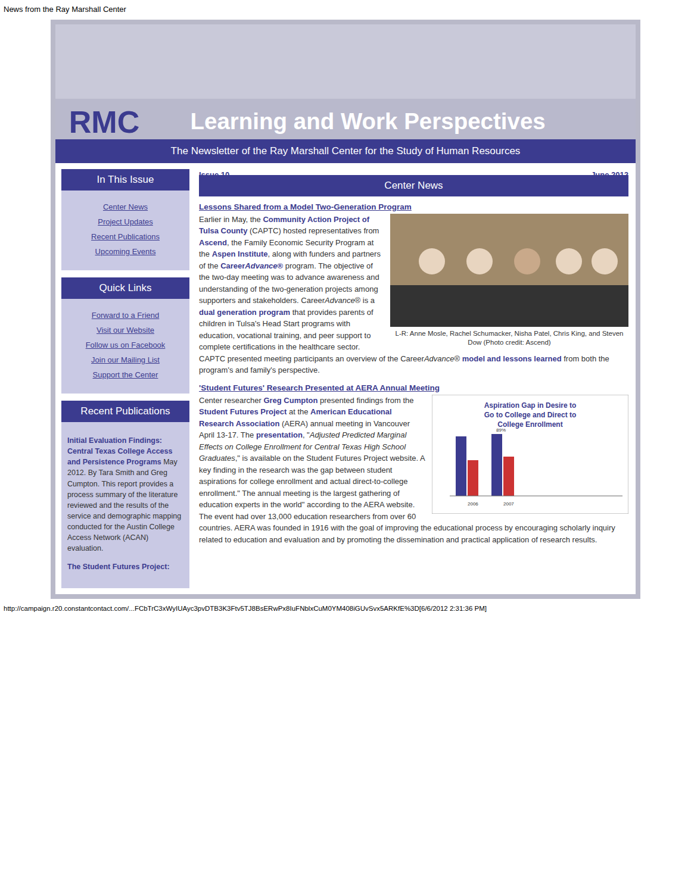News from the Ray Marshall Center
The Newsletter of the Ray Marshall Center for the Study of Human Resources
| In This Issue Center News Project Updates Recent Publications Upcoming Events Quick Links Forward to a Friend Visit our Website Follow us on Facebook Join our Mailing List Support the Center Recent Publications Initial Evaluation Findings: Central Texas College Access and Persistence Programs May 2012. By Tara Smith and Greg Cumpton. This report provides a process summary of the literature reviewed and the results of the service and demographic mapping conducted for the Austin College Access Network (ACAN) evaluation. The Student Futures Project: | Issue 10 June 2012 Center News Lessons Shared from a Model Two-Generation Program L-R: Anne Mosle, Rachel Schumacker, Nisha Patel, Chris King, and Steven Dow (Photo credit: Ascend) Earlier in May, the Community Action Project of Tulsa County (CAPTC) hosted representatives from Ascend , the Family Economic Security Program at the Aspen Institute , along with funders and partners of the Career Advance ® program. The objective of the two-day meeting was to advance awareness and understanding of the two-generation projects among supporters and stakeholders. Career Advance ® is a dual generation program that provides parents of children in Tulsa's Head Start programs with education, vocational training, and peer support to complete certifications in the healthcare sector. CAPTC presented meeting participants an overview of the Career Advance ® model and lessons learned from both the program's and family's perspective. 'Student Futures' Research Presented at AERA Annual Meeting Center researcher Greg Cumpton presented findings from the Student Futures Project at the American Educational Research Association (AERA) annual meeting in Vancouver April 13-17. The presentation , " Adjusted Predicted Marginal Effects on College Enrollment for Central Texas High School Graduates ," is available on the Student Futures Project website. A key finding in the research was the gap between student aspirations for college enrollment and actual direct-to-college enrollment." The annual meeting is the largest gathering of education experts in the world" according to the AERA website. The event had over 13,000 education researchers from over 60 countries. AERA was founded in 1916 with the goal of improving the educational process by encouraging scholarly inquiry related to education and evaluation and by promoting the dissemination and practical application of research results. |
http://campaign.r20.constantcontact.com/...FCbTrC3xWyIUAyc3pvDTB3K3Ftv5TJ8BsERwPx8IuFNblxCuM0YM408iGUvSvx5ARKfE%3D[6/6/2012 2:31:36 PM]